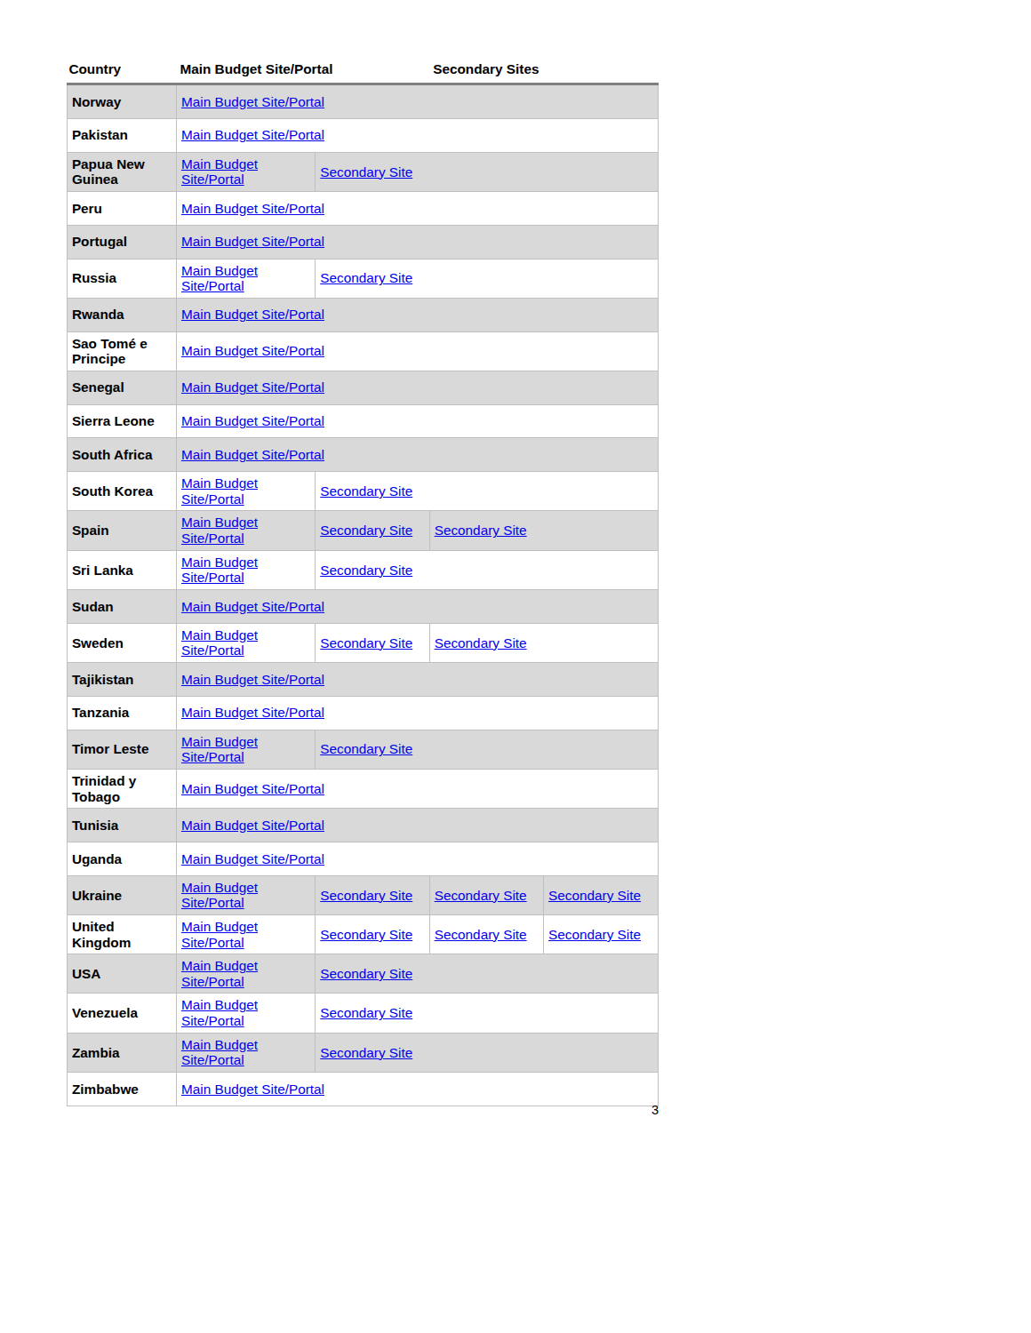| Country | Main Budget Site/Portal | Secondary Sites |
| --- | --- | --- |
| Norway | Main Budget Site/Portal |
| Pakistan | Main Budget Site/Portal |
| Papua New Guinea | Main Budget Site/Portal | Secondary Site |
| Peru | Main Budget Site/Portal |
| Portugal | Main Budget Site/Portal |
| Russia | Main Budget Site/Portal | Secondary Site |
| Rwanda | Main Budget Site/Portal |
| Sao Tomé e Principe | Main Budget Site/Portal |
| Senegal | Main Budget Site/Portal |
| Sierra Leone | Main Budget Site/Portal |
| South Africa | Main Budget Site/Portal |
| South Korea | Main Budget Site/Portal | Secondary Site |
| Spain | Main Budget Site/Portal | Secondary Site | Secondary Site |
| Sri Lanka | Main Budget Site/Portal | Secondary Site |
| Sudan | Main Budget Site/Portal |
| Sweden | Main Budget Site/Portal | Secondary Site | Secondary Site |
| Tajikistan | Main Budget Site/Portal |
| Tanzania | Main Budget Site/Portal |
| Timor Leste | Main Budget Site/Portal | Secondary Site |
| Trinidad y Tobago | Main Budget Site/Portal |
| Tunisia | Main Budget Site/Portal |
| Uganda | Main Budget Site/Portal |
| Ukraine | Main Budget Site/Portal | Secondary Site | Secondary Site | Secondary Site |
| United Kingdom | Main Budget Site/Portal | Secondary Site | Secondary Site | Secondary Site |
| USA | Main Budget Site/Portal | Secondary Site |
| Venezuela | Main Budget Site/Portal | Secondary Site |
| Zambia | Main Budget Site/Portal | Secondary Site |
| Zimbabwe | Main Budget Site/Portal |
3